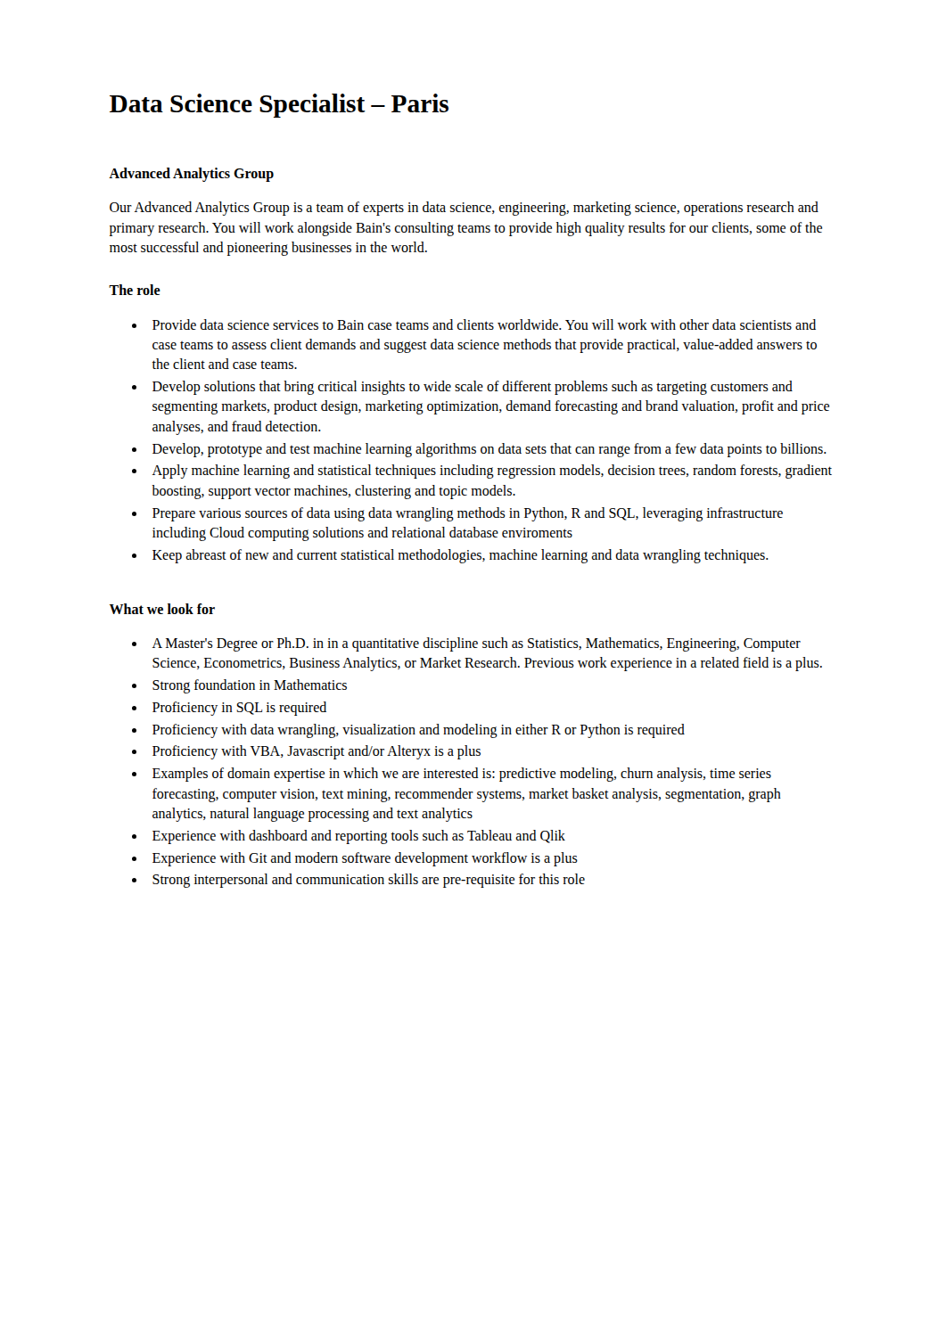Data Science Specialist – Paris
Advanced Analytics Group
Our Advanced Analytics Group is a team of experts in data science, engineering, marketing science, operations research and primary research. You will work alongside Bain's consulting teams to provide high quality results for our clients, some of the most successful and pioneering businesses in the world.
The role
Provide data science services to Bain case teams and clients worldwide. You will work with other data scientists and case teams to assess client demands and suggest data science methods that provide practical, value-added answers to the client and case teams.
Develop solutions that bring critical insights to wide scale of different problems such as targeting customers and segmenting markets, product design, marketing optimization, demand forecasting and brand valuation, profit and price analyses, and fraud detection.
Develop, prototype and test machine learning algorithms on data sets that can range from a few data points to billions.
Apply machine learning and statistical techniques including regression models, decision trees, random forests, gradient boosting, support vector machines, clustering and topic models.
Prepare various sources of data using data wrangling methods in Python, R and SQL, leveraging infrastructure including Cloud computing solutions and relational database enviroments
Keep abreast of new and current statistical methodologies, machine learning and data wrangling techniques.
What we look for
A Master's Degree or Ph.D. in in a quantitative discipline such as Statistics, Mathematics, Engineering, Computer Science, Econometrics, Business Analytics, or Market Research. Previous work experience in a related field is a plus.
Strong foundation in Mathematics
Proficiency in SQL is required
Proficiency with data wrangling, visualization and modeling in either R or Python is required
Proficiency with VBA, Javascript and/or Alteryx is a plus
Examples of domain expertise in which we are interested is: predictive modeling, churn analysis, time series forecasting, computer vision, text mining, recommender systems, market basket analysis, segmentation, graph analytics, natural language processing and text analytics
Experience with dashboard and reporting tools such as Tableau and Qlik
Experience with Git and modern software development workflow is a plus
Strong interpersonal and communication skills are pre-requisite for this role